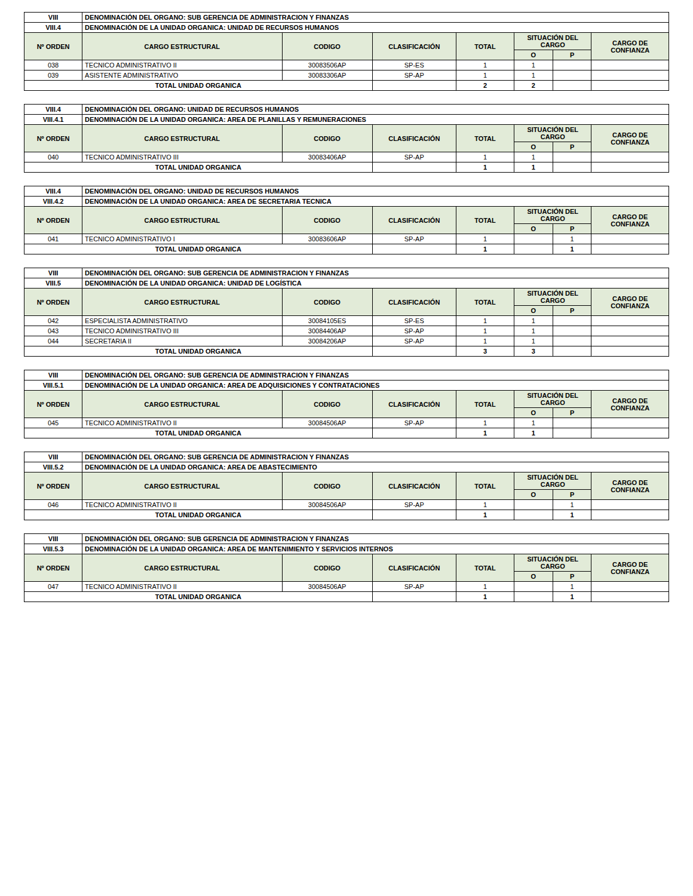| VIII | DENOMINACIÓN DEL ORGANO: SUB GERENCIA DE ADMINISTRACION Y FINANZAS |
| VIII.4 | DENOMINACIÓN DE LA UNIDAD ORGANICA: UNIDAD DE RECURSOS HUMANOS |
| Nº ORDEN | CARGO ESTRUCTURAL | CODIGO | CLASIFICACIÓN | TOTAL | SITUACIÓN DEL CARGO | CARGO DE CONFIANZA |
| O | P |
| 038 | TECNICO ADMINISTRATIVO II | 30083506AP | SP-ES | 1 | 1 | | |
| 039 | ASISTENTE ADMINISTRATIVO | 30083306AP | SP-AP | 1 | 1 | | |
| TOTAL UNIDAD ORGANICA | | 2 | 2 | | |
| VIII.4 | DENOMINACIÓN DEL ORGANO: UNIDAD DE RECURSOS HUMANOS |
| VIII.4.1 | DENOMINACIÓN DE LA UNIDAD ORGANICA: AREA DE PLANILLAS Y REMUNERACIONES |
| Nº ORDEN | CARGO ESTRUCTURAL | CODIGO | CLASIFICACIÓN | TOTAL | SITUACIÓN DEL CARGO | CARGO DE CONFIANZA |
| O | P |
| 040 | TECNICO ADMINISTRATIVO III | 30083406AP | SP-AP | 1 | 1 | | |
| TOTAL UNIDAD ORGANICA | | 1 | 1 | | |
| VIII.4 | DENOMINACIÓN DEL ORGANO: UNIDAD DE RECURSOS HUMANOS |
| VIII.4.2 | DENOMINACIÓN DE LA UNIDAD ORGANICA: AREA DE SECRETARIA TECNICA |
| Nº ORDEN | CARGO ESTRUCTURAL | CODIGO | CLASIFICACIÓN | TOTAL | SITUACIÓN DEL CARGO | CARGO DE CONFIANZA |
| O | P |
| 041 | TECNICO ADMINISTRATIVO I | 30083606AP | SP-AP | 1 | | 1 | |
| TOTAL UNIDAD ORGANICA | | 1 | | 1 | |
| VIII | DENOMINACIÓN DEL ORGANO: SUB GERENCIA DE ADMINISTRACION Y FINANZAS |
| VIII.5 | DENOMINACIÓN DE LA UNIDAD ORGANICA: UNIDAD DE LOGÍSTICA |
| Nº ORDEN | CARGO ESTRUCTURAL | CODIGO | CLASIFICACIÓN | TOTAL | SITUACIÓN DEL CARGO | CARGO DE CONFIANZA |
| O | P |
| 042 | ESPECIALISTA ADMINISTRATIVO | 30084105ES | SP-ES | 1 | 1 | | |
| 043 | TECNICO ADMINISTRATIVO III | 30084406AP | SP-AP | 1 | 1 | | |
| 044 | SECRETARIA II | 30084206AP | SP-AP | 1 | 1 | | |
| TOTAL UNIDAD ORGANICA | | 3 | 3 | | |
| VIII | DENOMINACIÓN DEL ORGANO: SUB GERENCIA DE ADMINISTRACION Y FINANZAS |
| VIII.5.1 | DENOMINACIÓN DE LA UNIDAD ORGANICA: AREA DE ADQUISICIONES Y CONTRATACIONES |
| Nº ORDEN | CARGO ESTRUCTURAL | CODIGO | CLASIFICACIÓN | TOTAL | SITUACIÓN DEL CARGO | CARGO DE CONFIANZA |
| O | P |
| 045 | TECNICO ADMINISTRATIVO II | 30084506AP | SP-AP | 1 | 1 | | |
| TOTAL UNIDAD ORGANICA | | 1 | 1 | | |
| VIII | DENOMINACIÓN DEL ORGANO: SUB GERENCIA DE ADMINISTRACION Y FINANZAS |
| VIII.5.2 | DENOMINACIÓN DE LA UNIDAD ORGANICA: AREA DE ABASTECIMIENTO |
| Nº ORDEN | CARGO ESTRUCTURAL | CODIGO | CLASIFICACIÓN | TOTAL | SITUACIÓN DEL CARGO | CARGO DE CONFIANZA |
| O | P |
| 046 | TECNICO ADMINISTRATIVO II | 30084506AP | SP-AP | 1 | | 1 | |
| TOTAL UNIDAD ORGANICA | | 1 | | 1 | |
| VIII | DENOMINACIÓN DEL ORGANO: SUB GERENCIA DE ADMINISTRACION Y FINANZAS |
| VIII.5.3 | DENOMINACIÓN DE LA UNIDAD ORGANICA: AREA DE MANTENIMIENTO Y SERVICIOS INTERNOS |
| Nº ORDEN | CARGO ESTRUCTURAL | CODIGO | CLASIFICACIÓN | TOTAL | SITUACIÓN DEL CARGO | CARGO DE CONFIANZA |
| O | P |
| 047 | TECNICO ADMINISTRATIVO II | 30084506AP | SP-AP | 1 | | 1 | |
| TOTAL UNIDAD ORGANICA | | 1 | | 1 | |